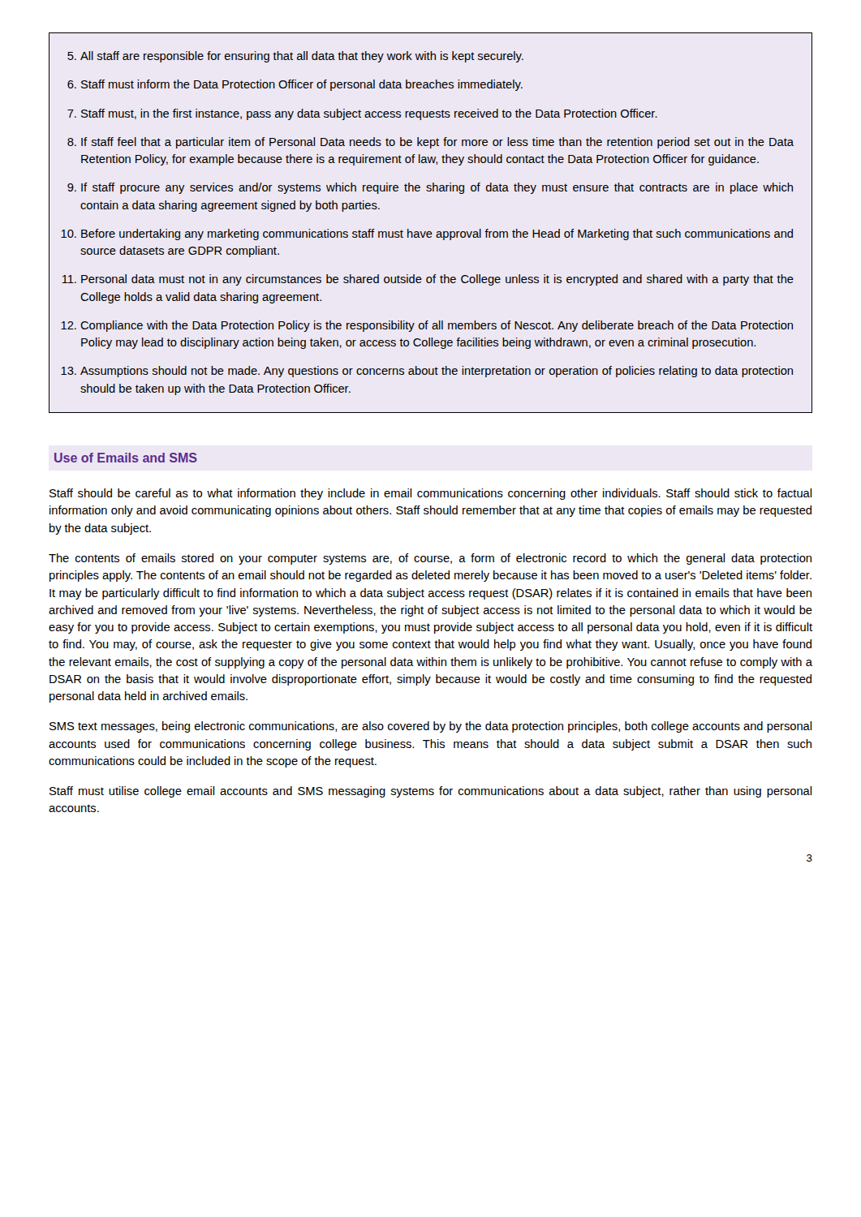All staff are responsible for ensuring that all data that they work with is kept securely.
Staff must inform the Data Protection Officer of personal data breaches immediately.
Staff must, in the first instance, pass any data subject access requests received to the Data Protection Officer.
If staff feel that a particular item of Personal Data needs to be kept for more or less time than the retention period set out in the Data Retention Policy, for example because there is a requirement of law, they should contact the Data Protection Officer for guidance.
If staff procure any services and/or systems which require the sharing of data they must ensure that contracts are in place which contain a data sharing agreement signed by both parties.
Before undertaking any marketing communications staff must have approval from the Head of Marketing that such communications and source datasets are GDPR compliant.
Personal data must not in any circumstances be shared outside of the College unless it is encrypted and shared with a party that the College holds a valid data sharing agreement.
Compliance with the Data Protection Policy is the responsibility of all members of Nescot. Any deliberate breach of the Data Protection Policy may lead to disciplinary action being taken, or access to College facilities being withdrawn, or even a criminal prosecution.
Assumptions should not be made. Any questions or concerns about the interpretation or operation of policies relating to data protection should be taken up with the Data Protection Officer.
Use of Emails and SMS
Staff should be careful as to what information they include in email communications concerning other individuals. Staff should stick to factual information only and avoid communicating opinions about others. Staff should remember that at any time that copies of emails may be requested by the data subject.
The contents of emails stored on your computer systems are, of course, a form of electronic record to which the general data protection principles apply. The contents of an email should not be regarded as deleted merely because it has been moved to a user's 'Deleted items' folder. It may be particularly difficult to find information to which a data subject access request (DSAR) relates if it is contained in emails that have been archived and removed from your 'live' systems. Nevertheless, the right of subject access is not limited to the personal data to which it would be easy for you to provide access. Subject to certain exemptions, you must provide subject access to all personal data you hold, even if it is difficult to find. You may, of course, ask the requester to give you some context that would help you find what they want. Usually, once you have found the relevant emails, the cost of supplying a copy of the personal data within them is unlikely to be prohibitive. You cannot refuse to comply with a DSAR on the basis that it would involve disproportionate effort, simply because it would be costly and time consuming to find the requested personal data held in archived emails.
SMS text messages, being electronic communications, are also covered by by the data protection principles, both college accounts and personal accounts used for communications concerning college business. This means that should a data subject submit a DSAR then such communications could be included in the scope of the request.
Staff must utilise college email accounts and SMS messaging systems for communications about a data subject, rather than using personal accounts.
3